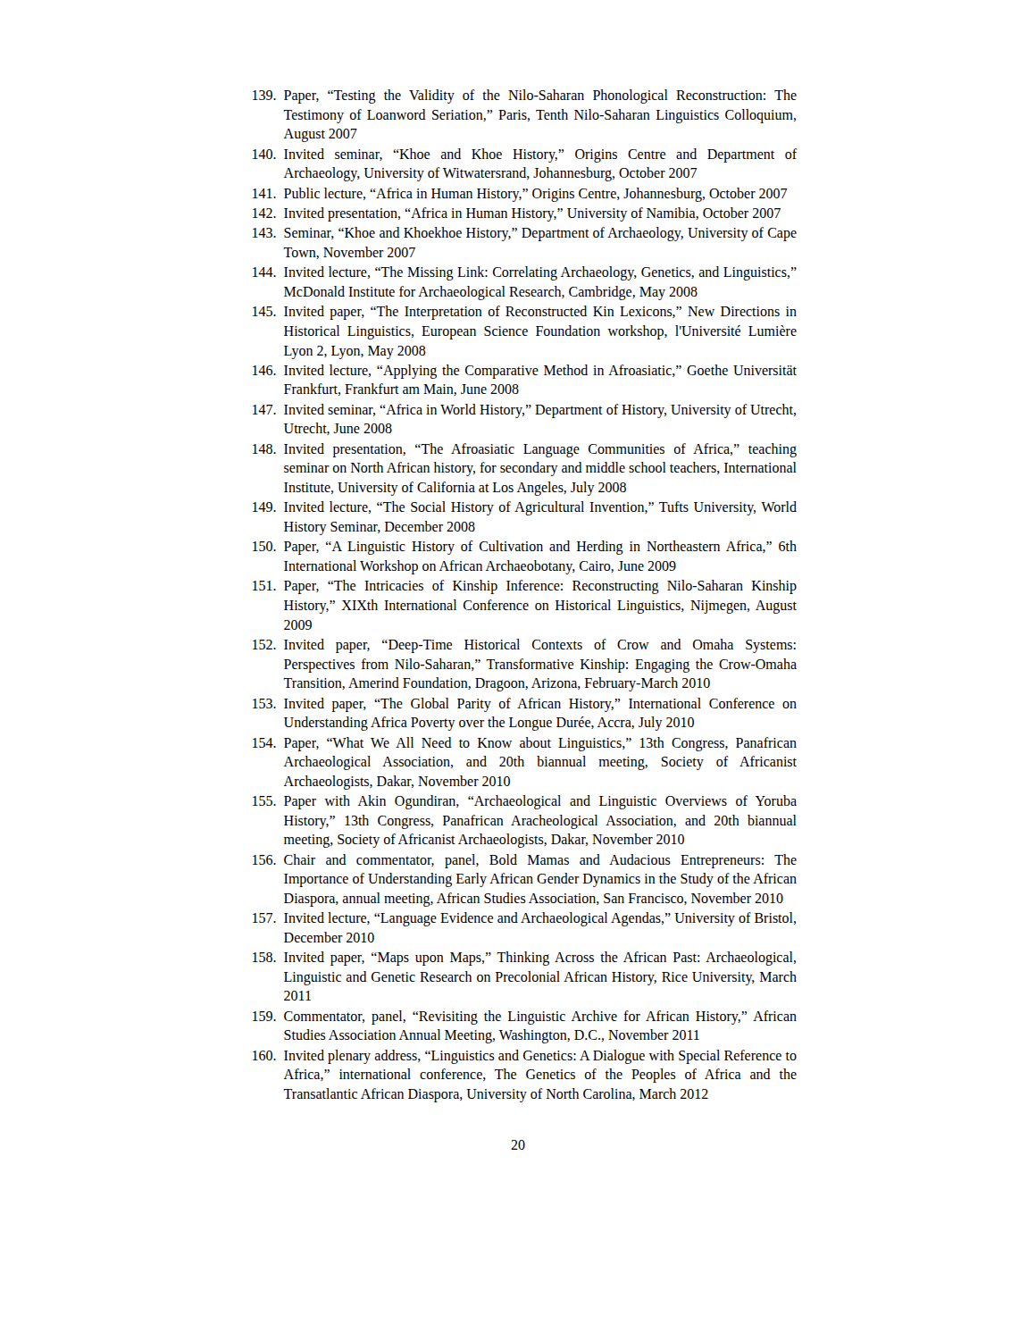Paper, “Testing the Validity of the Nilo-Saharan Phonological Reconstruction: The Testimony of Loanword Seriation,” Paris, Tenth Nilo-Saharan Linguistics Colloquium, August 2007
Invited seminar, “Khoe and Khoe History,” Origins Centre and Department of Archaeology, University of Witwatersrand, Johannesburg, October 2007
Public lecture, “Africa in Human History,” Origins Centre, Johannesburg, October 2007
Invited presentation, “Africa in Human History,” University of Namibia, October 2007
Seminar, “Khoe and Khoekhoe History,” Department of Archaeology, University of Cape Town, November 2007
Invited lecture, “The Missing Link: Correlating Archaeology, Genetics, and Linguistics,” McDonald Institute for Archaeological Research, Cambridge, May 2008
Invited paper, “The Interpretation of Reconstructed Kin Lexicons,” New Directions in Historical Linguistics, European Science Foundation workshop, l'Université Lumière Lyon 2, Lyon, May 2008
Invited lecture, “Applying the Comparative Method in Afroasiatic,” Goethe Universität Frankfurt, Frankfurt am Main, June 2008
Invited seminar, “Africa in World History,” Department of History, University of Utrecht, Utrecht, June 2008
Invited presentation, “The Afroasiatic Language Communities of Africa,” teaching seminar on North African history, for secondary and middle school teachers, International Institute, University of California at Los Angeles, July 2008
Invited lecture, “The Social History of Agricultural Invention,” Tufts University, World History Seminar, December 2008
Paper, “A Linguistic History of Cultivation and Herding in Northeastern Africa,” 6th International Workshop on African Archaeobotany, Cairo, June 2009
Paper, “The Intricacies of Kinship Inference: Reconstructing Nilo-Saharan Kinship History,” XIXth International Conference on Historical Linguistics, Nijmegen, August 2009
Invited paper, “Deep-Time Historical Contexts of Crow and Omaha Systems: Perspectives from Nilo-Saharan,” Transformative Kinship: Engaging the Crow-Omaha Transition, Amerind Foundation, Dragoon, Arizona, February-March 2010
Invited paper, “The Global Parity of African History,” International Conference on Understanding Africa Poverty over the Longue Durée, Accra, July 2010
Paper, “What We All Need to Know about Linguistics,” 13th Congress, Panafrican Archaeological Association, and 20th biannual meeting, Society of Africanist Archaeologists, Dakar, November 2010
Paper with Akin Ogundiran, “Archaeological and Linguistic Overviews of Yoruba History,” 13th Congress, Panafrican Aracheological Association, and 20th biannual meeting, Society of Africanist Archaeologists, Dakar, November 2010
Chair and commentator, panel, Bold Mamas and Audacious Entrepreneurs: The Importance of Understanding Early African Gender Dynamics in the Study of the African Diaspora, annual meeting, African Studies Association, San Francisco, November 2010
Invited lecture, “Language Evidence and Archaeological Agendas,” University of Bristol, December 2010
Invited paper, “Maps upon Maps,” Thinking Across the African Past: Archaeological, Linguistic and Genetic Research on Precolonial African History, Rice University, March 2011
Commentator, panel, “Revisiting the Linguistic Archive for African History,” African Studies Association Annual Meeting, Washington, D.C., November 2011
Invited plenary address, “Linguistics and Genetics: A Dialogue with Special Reference to Africa,” international conference, The Genetics of the Peoples of Africa and the Transatlantic African Diaspora, University of North Carolina, March 2012
20